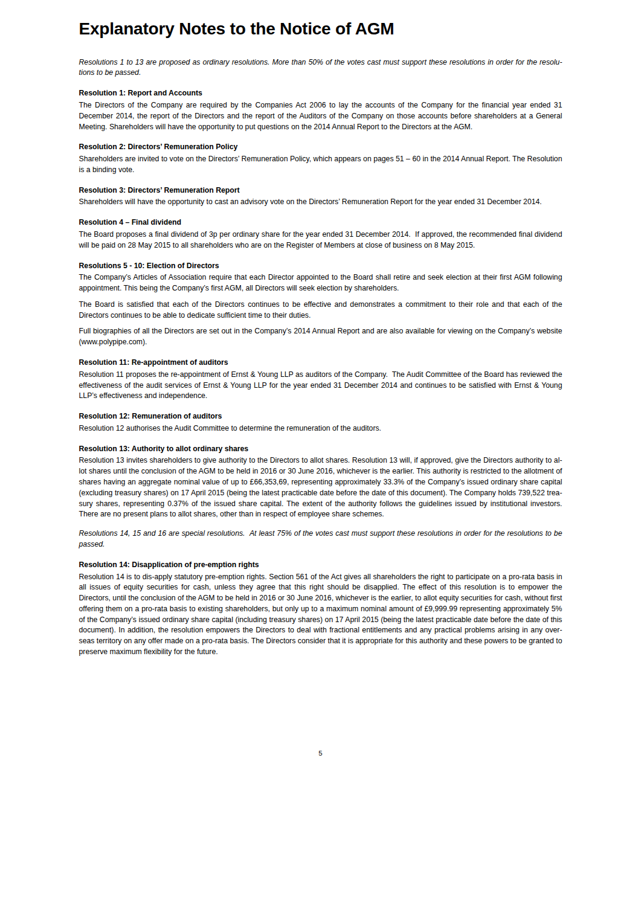Explanatory Notes to the Notice of AGM
Resolutions 1 to 13 are proposed as ordinary resolutions. More than 50% of the votes cast must support these resolutions in order for the resolutions to be passed.
Resolution 1: Report and Accounts
The Directors of the Company are required by the Companies Act 2006 to lay the accounts of the Company for the financial year ended 31 December 2014, the report of the Directors and the report of the Auditors of the Company on those accounts before shareholders at a General Meeting. Shareholders will have the opportunity to put questions on the 2014 Annual Report to the Directors at the AGM.
Resolution 2: Directors’ Remuneration Policy
Shareholders are invited to vote on the Directors’ Remuneration Policy, which appears on pages 51 – 60 in the 2014 Annual Report. The Resolution is a binding vote.
Resolution 3: Directors’ Remuneration Report
Shareholders will have the opportunity to cast an advisory vote on the Directors’ Remuneration Report for the year ended 31 December 2014.
Resolution 4 – Final dividend
The Board proposes a final dividend of 3p per ordinary share for the year ended 31 December 2014. If approved, the recommended final dividend will be paid on 28 May 2015 to all shareholders who are on the Register of Members at close of business on 8 May 2015.
Resolutions 5 - 10: Election of Directors
The Company’s Articles of Association require that each Director appointed to the Board shall retire and seek election at their first AGM following appointment. This being the Company’s first AGM, all Directors will seek election by shareholders.
The Board is satisfied that each of the Directors continues to be effective and demonstrates a commitment to their role and that each of the Directors continues to be able to dedicate sufficient time to their duties.
Full biographies of all the Directors are set out in the Company’s 2014 Annual Report and are also available for viewing on the Company’s website (www.polypipe.com).
Resolution 11: Re-appointment of auditors
Resolution 11 proposes the re-appointment of Ernst & Young LLP as auditors of the Company. The Audit Committee of the Board has reviewed the effectiveness of the audit services of Ernst & Young LLP for the year ended 31 December 2014 and continues to be satisfied with Ernst & Young LLP’s effectiveness and independence.
Resolution 12: Remuneration of auditors
Resolution 12 authorises the Audit Committee to determine the remuneration of the auditors.
Resolution 13: Authority to allot ordinary shares
Resolution 13 invites shareholders to give authority to the Directors to allot shares. Resolution 13 will, if approved, give the Directors authority to allot shares until the conclusion of the AGM to be held in 2016 or 30 June 2016, whichever is the earlier. This authority is restricted to the allotment of shares having an aggregate nominal value of up to £66,353,69, representing approximately 33.3% of the Company’s issued ordinary share capital (excluding treasury shares) on 17 April 2015 (being the latest practicable date before the date of this document). The Company holds 739,522 treasury shares, representing 0.37% of the issued share capital. The extent of the authority follows the guidelines issued by institutional investors. There are no present plans to allot shares, other than in respect of employee share schemes.
Resolutions 14, 15 and 16 are special resolutions. At least 75% of the votes cast must support these resolutions in order for the resolutions to be passed.
Resolution 14: Disapplication of pre-emption rights
Resolution 14 is to dis-apply statutory pre-emption rights. Section 561 of the Act gives all shareholders the right to participate on a pro-rata basis in all issues of equity securities for cash, unless they agree that this right should be disapplied. The effect of this resolution is to empower the Directors, until the conclusion of the AGM to be held in 2016 or 30 June 2016, whichever is the earlier, to allot equity securities for cash, without first offering them on a pro-rata basis to existing shareholders, but only up to a maximum nominal amount of £9,999.99 representing approximately 5% of the Company’s issued ordinary share capital (including treasury shares) on 17 April 2015 (being the latest practicable date before the date of this document). In addition, the resolution empowers the Directors to deal with fractional entitlements and any practical problems arising in any overseas territory on any offer made on a pro-rata basis. The Directors consider that it is appropriate for this authority and these powers to be granted to preserve maximum flexibility for the future.
5